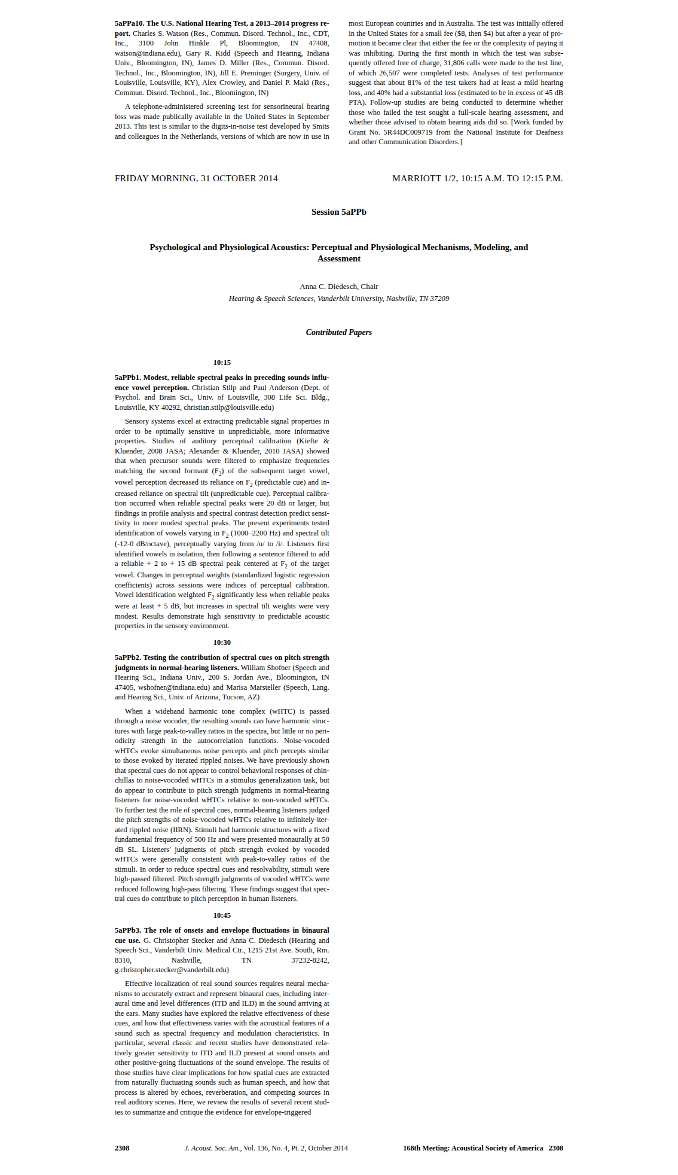5aPPa10. The U.S. National Hearing Test, a 2013–2014 progress report. Charles S. Watson (Res., Commun. Disord. Technol., Inc., CDT, Inc., 3100 John Hinkle Pl, Bloomington, IN 47408, watson@indiana.edu), Gary R. Kidd (Speech and Hearing, Indiana Univ., Bloomington, IN), James D. Miller (Res., Commun. Disord. Technol., Inc., Bloomington, IN), Jill E. Preminger (Surgery, Univ. of Louisville, Louisville, KY), Alex Crowley, and Daniel P. Maki (Res., Commun. Disord. Technol., Inc., Bloomington, IN)
A telephone-administered screening test for sensorineural hearing loss was made publically available in the United States in September 2013. This test is similar to the digits-in-noise test developed by Smits and colleagues in the Netherlands, versions of which are now in use in most European countries and in Australia. The test was initially offered in the United States for a small fee ($8, then $4) but after a year of promotion it became clear that either the fee or the complexity of paying it was inhibiting. During the first month in which the test was subsequently offered free of charge, 31,806 calls were made to the test line, of which 26,507 were completed tests. Analyses of test performance suggest that about 81% of the test takers had at least a mild hearing loss, and 40% had a substantial loss (estimated to be in excess of 45 dB PTA). Follow-up studies are being conducted to determine whether those who failed the test sought a full-scale hearing assessment, and whether those advised to obtain hearing aids did so. [Work funded by Grant No. 5R44DC009719 from the National Institute for Deafness and other Communication Disorders.]
FRIDAY MORNING, 31 OCTOBER 2014 MARRIOTT 1/2, 10:15 A.M. TO 12:15 P.M.
Session 5aPPb
Psychological and Physiological Acoustics: Perceptual and Physiological Mechanisms, Modeling, and Assessment
Anna C. Diedesch, Chair
Hearing & Speech Sciences, Vanderbilt University, Nashville, TN 37209
Contributed Papers
10:15
5aPPb1. Modest, reliable spectral peaks in preceding sounds influence vowel perception. Christian Stilp and Paul Anderson (Dept. of Psychol. and Brain Sci., Univ. of Louisville, 308 Life Sci. Bldg., Louisville, KY 40292, christian.stilp@louisville.edu)
Sensory systems excel at extracting predictable signal properties in order to be optimally sensitive to unpredictable, more informative properties. Studies of auditory perceptual calibration (Kiefte & Kluender, 2008 JASA; Alexander & Kluender, 2010 JASA) showed that when precursor sounds were filtered to emphasize frequencies matching the second formant (F2) of the subsequent target vowel, vowel perception decreased its reliance on F2 (predictable cue) and increased reliance on spectral tilt (unpredictable cue). Perceptual calibration occurred when reliable spectral peaks were 20 dB or larger, but findings in profile analysis and spectral contrast detection predict sensitivity to more modest spectral peaks. The present experiments tested identification of vowels varying in F2 (1000–2200 Hz) and spectral tilt (-12-0 dB/octave), perceptually varying from /u/ to /i/. Listeners first identified vowels in isolation, then following a sentence filtered to add a reliable + 2 to + 15 dB spectral peak centered at F2 of the target vowel. Changes in perceptual weights (standardized logistic regression coefficients) across sessions were indices of perceptual calibration. Vowel identification weighted F2 significantly less when reliable peaks were at least + 5 dB, but increases in spectral tilt weights were very modest. Results demonstrate high sensitivity to predictable acoustic properties in the sensory environment.
10:30
5aPPb2. Testing the contribution of spectral cues on pitch strength judgments in normal-hearing listeners. William Shofner (Speech and Hearing Sci., Indiana Univ., 200 S. Jordan Ave., Bloomington, IN 47405, wshofner@indiana.edu) and Marisa Marsteller (Speech, Lang. and Hearing Sci., Univ. of Arizona, Tucson, AZ)
When a wideband harmonic tone complex (wHTC) is passed through a noise vocoder, the resulting sounds can have harmonic structures with large peak-to-valley ratios in the spectra, but little or no periodicity strength in the autocorrelation functions. Noise-vocoded wHTCs evoke simultaneous noise percepts and pitch percepts similar to those evoked by iterated rippled noises. We have previously shown that spectral cues do not appear to control behavioral responses of chinchillas to noise-vocoded wHTCs in a stimulus generalization task, but do appear to contribute to pitch strength judgments in normal-hearing listeners for noise-vocoded wHTCs relative to non-vocoded wHTCs. To further test the role of spectral cues, normal-hearing listeners judged the pitch strengths of noise-vocoded wHTCs relative to infinitely-iterated rippled noise (IIRN). Stimuli had harmonic structures with a fixed fundamental frequency of 500 Hz and were presented monaurally at 50 dB SL. Listeners' judgments of pitch strength evoked by vocoded wHTCs were generally consistent with peak-to-valley ratios of the stimuli. In order to reduce spectral cues and resolvability, stimuli were high-passed filtered. Pitch strength judgments of vocoded wHTCs were reduced following high-pass filtering. These findings suggest that spectral cues do contribute to pitch perception in human listeners.
10:45
5aPPb3. The role of onsets and envelope fluctuations in binaural cue use. G. Christopher Stecker and Anna C. Diedesch (Hearing and Speech Sci., Vanderbilt Univ. Medical Ctr., 1215 21st Ave. South, Rm. 8310, Nashville, TN 37232-8242, g.christopher.stecker@vanderbilt.edu)
Effective localization of real sound sources requires neural mechanisms to accurately extract and represent binaural cues, including interaural time and level differences (ITD and ILD) in the sound arriving at the ears. Many studies have explored the relative effectiveness of these cues, and how that effectiveness varies with the acoustical features of a sound such as spectral frequency and modulation characteristics. In particular, several classic and recent studies have demonstrated relatively greater sensitivity to ITD and ILD present at sound onsets and other positive-going fluctuations of the sound envelope. The results of those studies have clear implications for how spatial cues are extracted from naturally fluctuating sounds such as human speech, and how that process is altered by echoes, reverberation, and competing sources in real auditory scenes. Here, we review the results of several recent studies to summarize and critique the evidence for envelope-triggered
2308 J. Acoust. Soc. Am., Vol. 136, No. 4, Pt. 2, October 2014 168th Meeting: Acoustical Society of America 2308